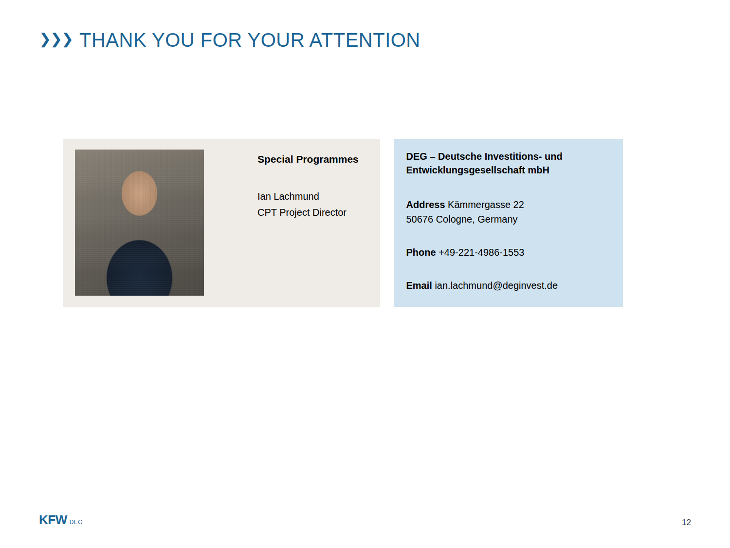❯❯❯THANK YOU FOR YOUR ATTENTION
Special Programmes
Ian Lachmund
CPT Project Director
DEG – Deutsche Investitions- und Entwicklungsgesellschaft mbH
Address Kämmergasse 22
50676 Cologne, Germany
Phone +49-221-4986-1553
Email ian.lachmund@deginvest.de
KFW DEG
12